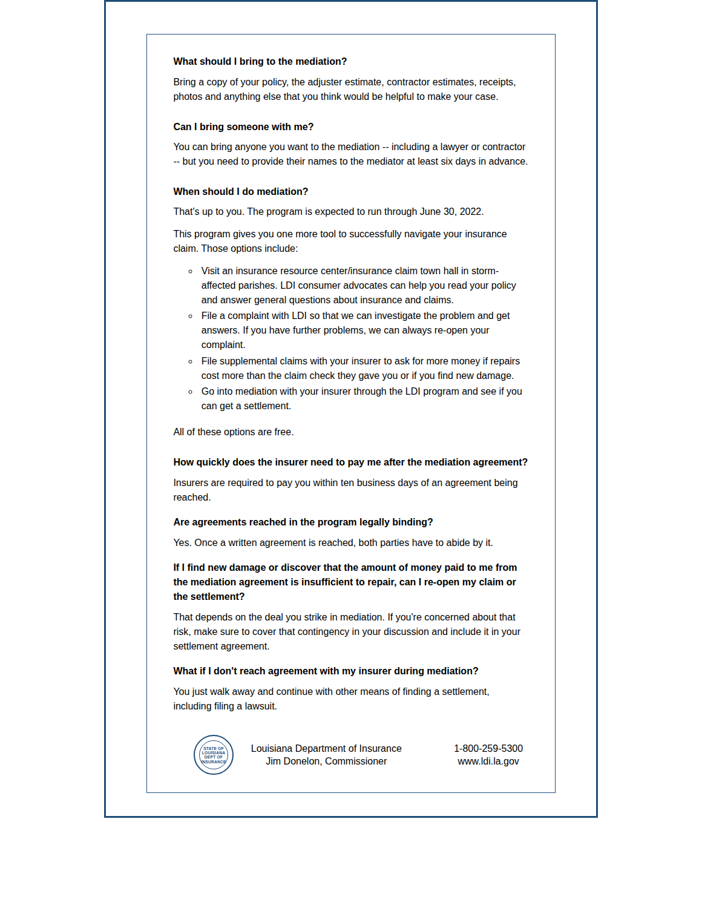What should I bring to the mediation?
Bring a copy of your policy, the adjuster estimate, contractor estimates, receipts, photos and anything else that you think would be helpful to make your case.
Can I bring someone with me?
You can bring anyone you want to the mediation -- including a lawyer or contractor -- but you need to provide their names to the mediator at least six days in advance.
When should I do mediation?
That's up to you. The program is expected to run through June 30, 2022.
This program gives you one more tool to successfully navigate your insurance claim. Those options include:
Visit an insurance resource center/insurance claim town hall in storm-affected parishes. LDI consumer advocates can help you read your policy and answer general questions about insurance and claims.
File a complaint with LDI so that we can investigate the problem and get answers. If you have further problems, we can always re-open your complaint.
File supplemental claims with your insurer to ask for more money if repairs cost more than the claim check they gave you or if you find new damage.
Go into mediation with your insurer through the LDI program and see if you can get a settlement.
All of these options are free.
How quickly does the insurer need to pay me after the mediation agreement?
Insurers are required to pay you within ten business days of an agreement being reached.
Are agreements reached in the program legally binding?
Yes. Once a written agreement is reached, both parties have to abide by it.
If I find new damage or discover that the amount of money paid to me from the mediation agreement is insufficient to repair, can I re-open my claim or the settlement?
That depends on the deal you strike in mediation. If you're concerned about that risk, make sure to cover that contingency in your discussion and include it in your settlement agreement.
What if I don't reach agreement with my insurer during mediation?
You just walk away and continue with other means of finding a settlement, including filing a lawsuit.
STATE OF
LOUISIANA
DEPT OF
INSURANCE
Louisiana Department of Insurance
Jim Donelon, Commissioner
1-800-259-5300
www.ldi.la.gov